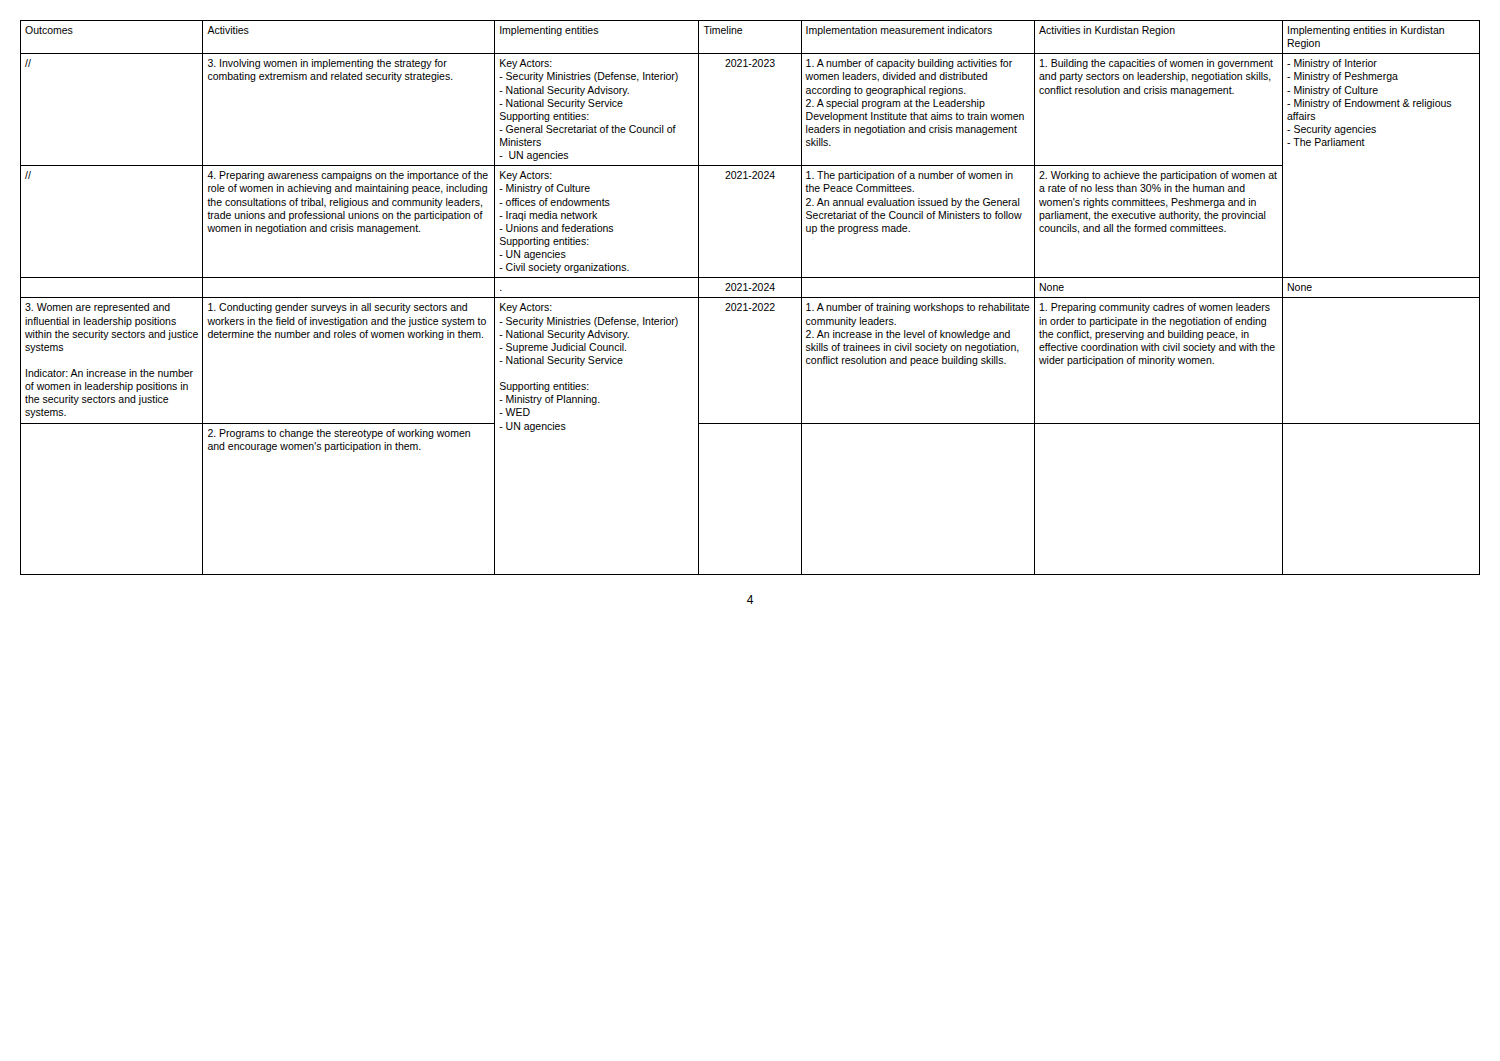| Outcomes | Activities | Implementing entities | Timeline | Implementation measurement indicators | Activities in Kurdistan Region | Implementing entities in Kurdistan Region |
| --- | --- | --- | --- | --- | --- | --- |
| // | 3. Involving women in implementing the strategy for combating extremism and related security strategies. | Key Actors: - Security Ministries (Defense, Interior) - National Security Advisory. - National Security Service Supporting entities: - General Secretariat of the Council of Ministers - UN agencies | 2021-2023 | 1. A number of capacity building activities for women leaders, divided and distributed according to geographical regions. 2. A special program at the Leadership Development Institute that aims to train women leaders in negotiation and crisis management skills. | 1. Building the capacities of women in government and party sectors on leadership, negotiation skills, conflict resolution and crisis management. | - Ministry of Interior - Ministry of Peshmerga - Ministry of Culture - Ministry of Endowment & religious affairs - Security agencies - The Parliament |
| // | 4. Preparing awareness campaigns on the importance of the role of women in achieving and maintaining peace, including the consultations of tribal, religious and community leaders, trade unions and professional unions on the participation of women in negotiation and crisis management. | Key Actors: - Ministry of Culture - offices of endowments - Iraqi media network - Unions and federations Supporting entities: - UN agencies - Civil society organizations. | 2021-2024 | 1. The participation of a number of women in the Peace Committees. 2. An annual evaluation issued by the General Secretariat of the Council of Ministers to follow up the progress made. | 2. Working to achieve the participation of women at a rate of no less than 30% in the human and women's rights committees, Peshmerga and in parliament, the executive authority, the provincial councils, and all the formed committees. |
| | | . | 2021-2024 | | None | None |
| 3. Women are represented and influential in leadership positions within the security sectors and justice systems Indicator: An increase in the number of women in leadership positions in the security sectors and justice systems. | 1. Conducting gender surveys in all security sectors and workers in the field of investigation and the justice system to determine the number and roles of women working in them. | Key Actors: - Security Ministries (Defense, Interior) - National Security Advisory. - Supreme Judicial Council. - National Security Service Supporting entities: - Ministry of Planning. - WED - UN agencies | 2021-2022 | 1. A number of training workshops to rehabilitate community leaders. 2. An increase in the level of knowledge and skills of trainees in civil society on negotiation, conflict resolution and peace building skills. | 1. Preparing community cadres of women leaders in order to participate in the negotiation of ending the conflict, preserving and building peace, in effective coordination with civil society and with the wider participation of minority women. | |
| | 2. Programs to change the stereotype of working women and encourage women's participation in them. | | | | |
4